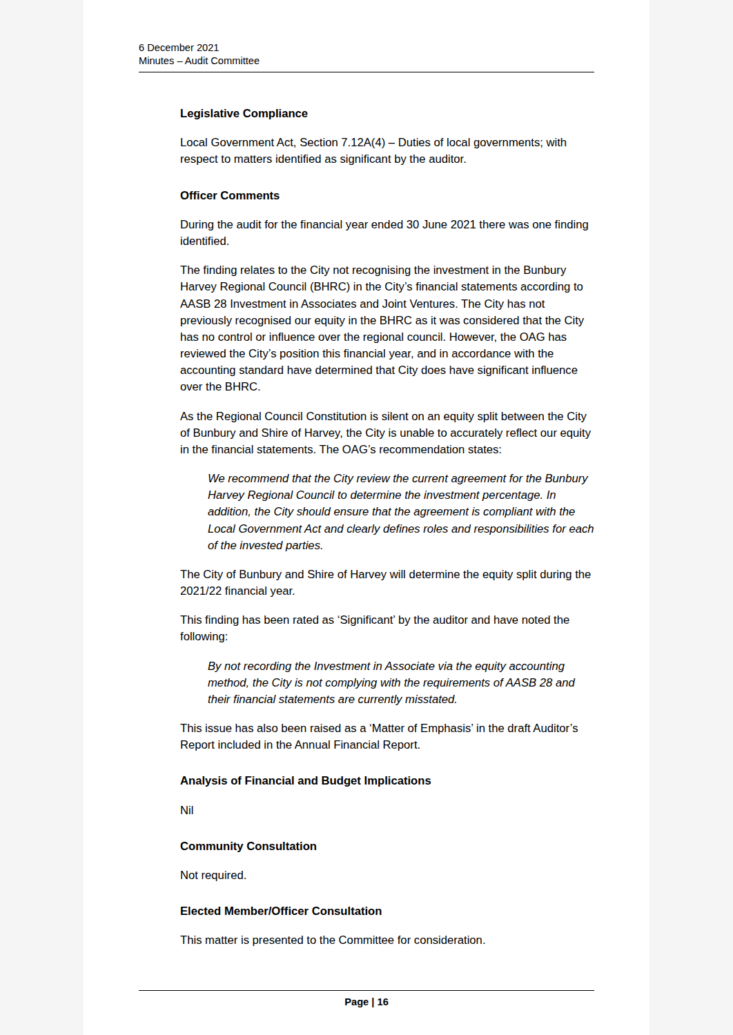6 December 2021 Minutes – Audit Committee
Legislative Compliance
Local Government Act, Section 7.12A(4) – Duties of local governments; with respect to matters identified as significant by the auditor.
Officer Comments
During the audit for the financial year ended 30 June 2021 there was one finding identified.
The finding relates to the City not recognising the investment in the Bunbury Harvey Regional Council (BHRC) in the City’s financial statements according to AASB 28 Investment in Associates and Joint Ventures. The City has not previously recognised our equity in the BHRC as it was considered that the City has no control or influence over the regional council. However, the OAG has reviewed the City’s position this financial year, and in accordance with the accounting standard have determined that City does have significant influence over the BHRC.
As the Regional Council Constitution is silent on an equity split between the City of Bunbury and Shire of Harvey, the City is unable to accurately reflect our equity in the financial statements. The OAG’s recommendation states:
We recommend that the City review the current agreement for the Bunbury Harvey Regional Council to determine the investment percentage. In addition, the City should ensure that the agreement is compliant with the Local Government Act and clearly defines roles and responsibilities for each of the invested parties.
The City of Bunbury and Shire of Harvey will determine the equity split during the 2021/22 financial year.
This finding has been rated as ‘Significant’ by the auditor and have noted the following:
By not recording the Investment in Associate via the equity accounting method, the City is not complying with the requirements of AASB 28 and their financial statements are currently misstated.
This issue has also been raised as a ‘Matter of Emphasis’ in the draft Auditor’s Report included in the Annual Financial Report.
Analysis of Financial and Budget Implications
Nil
Community Consultation
Not required.
Elected Member/Officer Consultation
This matter is presented to the Committee for consideration.
Page | 16